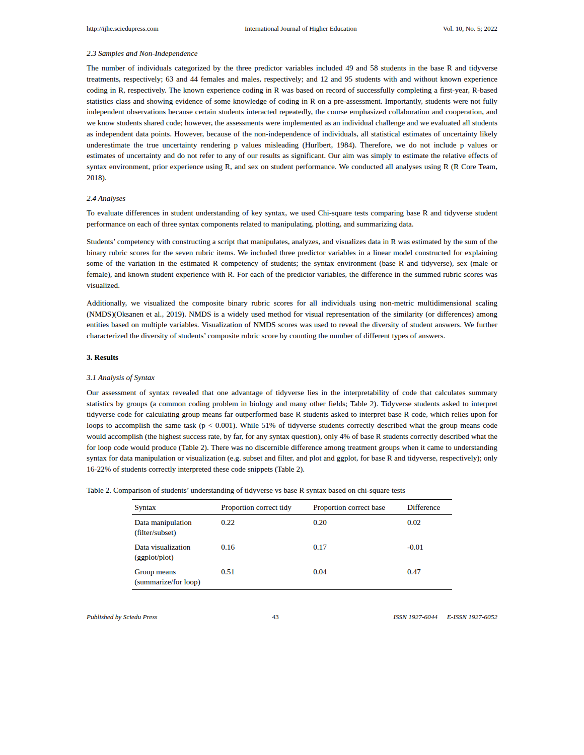http://ijhe.sciedupress.com
International Journal of Higher Education
Vol. 10, No. 5; 2022
2.3 Samples and Non-Independence
The number of individuals categorized by the three predictor variables included 49 and 58 students in the base R and tidyverse treatments, respectively; 63 and 44 females and males, respectively; and 12 and 95 students with and without known experience coding in R, respectively. The known experience coding in R was based on record of successfully completing a first-year, R-based statistics class and showing evidence of some knowledge of coding in R on a pre-assessment. Importantly, students were not fully independent observations because certain students interacted repeatedly, the course emphasized collaboration and cooperation, and we know students shared code; however, the assessments were implemented as an individual challenge and we evaluated all students as independent data points. However, because of the non-independence of individuals, all statistical estimates of uncertainty likely underestimate the true uncertainty rendering p values misleading (Hurlbert, 1984). Therefore, we do not include p values or estimates of uncertainty and do not refer to any of our results as significant. Our aim was simply to estimate the relative effects of syntax environment, prior experience using R, and sex on student performance. We conducted all analyses using R (R Core Team, 2018).
2.4 Analyses
To evaluate differences in student understanding of key syntax, we used Chi-square tests comparing base R and tidyverse student performance on each of three syntax components related to manipulating, plotting, and summarizing data.
Students’ competency with constructing a script that manipulates, analyzes, and visualizes data in R was estimated by the sum of the binary rubric scores for the seven rubric items. We included three predictor variables in a linear model constructed for explaining some of the variation in the estimated R competency of students; the syntax environment (base R and tidyverse), sex (male or female), and known student experience with R. For each of the predictor variables, the difference in the summed rubric scores was visualized.
Additionally, we visualized the composite binary rubric scores for all individuals using non-metric multidimensional scaling (NMDS)(Oksanen et al., 2019). NMDS is a widely used method for visual representation of the similarity (or differences) among entities based on multiple variables. Visualization of NMDS scores was used to reveal the diversity of student answers. We further characterized the diversity of students’ composite rubric score by counting the number of different types of answers.
3. Results
3.1 Analysis of Syntax
Our assessment of syntax revealed that one advantage of tidyverse lies in the interpretability of code that calculates summary statistics by groups (a common coding problem in biology and many other fields; Table 2). Tidyverse students asked to interpret tidyverse code for calculating group means far outperformed base R students asked to interpret base R code, which relies upon for loops to accomplish the same task (p < 0.001). While 51% of tidyverse students correctly described what the group means code would accomplish (the highest success rate, by far, for any syntax question), only 4% of base R students correctly described what the for loop code would produce (Table 2). There was no discernible difference among treatment groups when it came to understanding syntax for data manipulation or visualization (e.g. subset and filter, and plot and ggplot, for base R and tidyverse, respectively); only 16-22% of students correctly interpreted these code snippets (Table 2).
Table 2. Comparison of students’ understanding of tidyverse vs base R syntax based on chi-square tests
| Syntax | Proportion correct tidy | Proportion correct base | Difference |
| --- | --- | --- | --- |
| Data manipulation (filter/subset) | 0.22 | 0.20 | 0.02 |
| Data visualization (ggplot/plot) | 0.16 | 0.17 | -0.01 |
| Group means (summarize/for loop) | 0.51 | 0.04 | 0.47 |
Published by Sciedu Press
43
ISSN 1927-6044E-ISSN 1927-6052